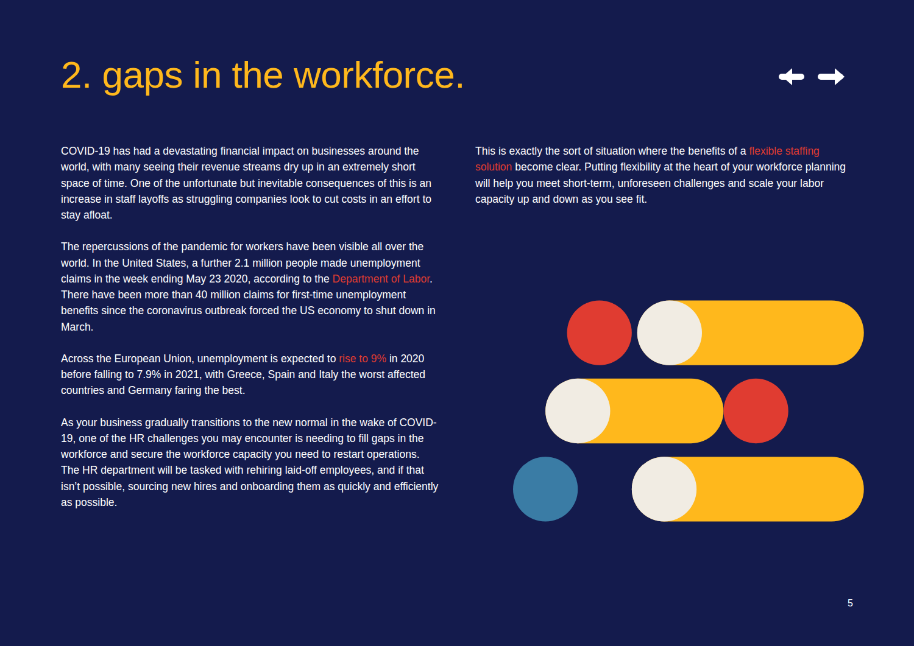2. gaps in the workforce.
COVID-19 has had a devastating financial impact on businesses around the world, with many seeing their revenue streams dry up in an extremely short space of time. One of the unfortunate but inevitable consequences of this is an increase in staff layoffs as struggling companies look to cut costs in an effort to stay afloat.
The repercussions of the pandemic for workers have been visible all over the world. In the United States, a further 2.1 million people made unemployment claims in the week ending May 23 2020, according to the Department of Labor. There have been more than 40 million claims for first-time unemployment benefits since the coronavirus outbreak forced the US economy to shut down in March.
Across the European Union, unemployment is expected to rise to 9% in 2020 before falling to 7.9% in 2021, with Greece, Spain and Italy the worst affected countries and Germany faring the best.
As your business gradually transitions to the new normal in the wake of COVID-19, one of the HR challenges you may encounter is needing to fill gaps in the workforce and secure the workforce capacity you need to restart operations. The HR department will be tasked with rehiring laid-off employees, and if that isn’t possible, sourcing new hires and onboarding them as quickly and efficiently as possible.
This is exactly the sort of situation where the benefits of a flexible staffing solution become clear. Putting flexibility at the heart of your workforce planning will help you meet short-term, unforeseen challenges and scale your labor capacity up and down as you see fit.
5